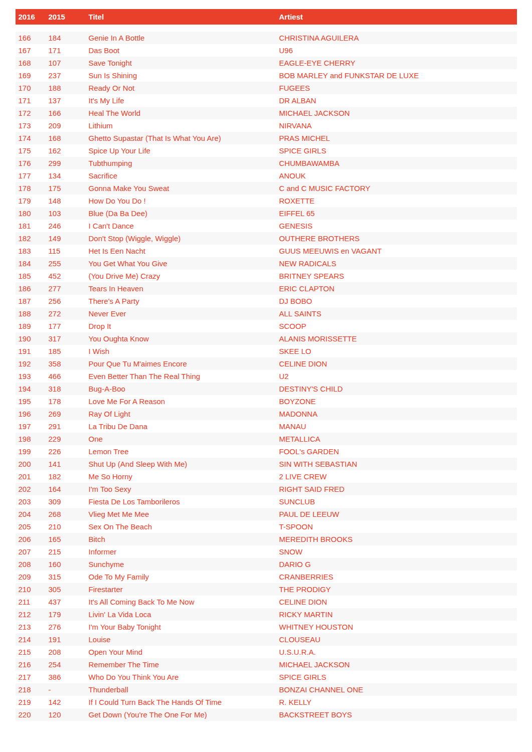| 2016 | 2015 | Titel | Artiest |
| --- | --- | --- | --- |
| 166 | 184 | Genie In A Bottle | CHRISTINA AGUILERA |
| 167 | 171 | Das Boot | U96 |
| 168 | 107 | Save Tonight | EAGLE-EYE CHERRY |
| 169 | 237 | Sun Is Shining | BOB MARLEY and FUNKSTAR DE LUXE |
| 170 | 188 | Ready Or Not | FUGEES |
| 171 | 137 | It's My Life | DR ALBAN |
| 172 | 166 | Heal The World | MICHAEL JACKSON |
| 173 | 209 | Lithium | NIRVANA |
| 174 | 168 | Ghetto Supastar (That Is What You Are) | PRAS MICHEL |
| 175 | 162 | Spice Up Your Life | SPICE GIRLS |
| 176 | 299 | Tubthumping | CHUMBAWAMBA |
| 177 | 134 | Sacrifice | ANOUK |
| 178 | 175 | Gonna Make You Sweat | C and C MUSIC FACTORY |
| 179 | 148 | How Do You Do ! | ROXETTE |
| 180 | 103 | Blue (Da Ba Dee) | EIFFEL 65 |
| 181 | 246 | I Can't Dance | GENESIS |
| 182 | 149 | Don't Stop (Wiggle, Wiggle) | OUTHERE BROTHERS |
| 183 | 115 | Het Is Een Nacht | GUUS MEEUWIS en VAGANT |
| 184 | 255 | You Get What You Give | NEW RADICALS |
| 185 | 452 | (You Drive Me) Crazy | BRITNEY SPEARS |
| 186 | 277 | Tears In Heaven | ERIC CLAPTON |
| 187 | 256 | There's A Party | DJ BOBO |
| 188 | 272 | Never Ever | ALL SAINTS |
| 189 | 177 | Drop It | SCOOP |
| 190 | 317 | You Oughta Know | ALANIS MORISSETTE |
| 191 | 185 | I Wish | SKEE LO |
| 192 | 358 | Pour Que Tu M'aimes Encore | CELINE DION |
| 193 | 466 | Even Better Than The Real Thing | U2 |
| 194 | 318 | Bug-A-Boo | DESTINY'S CHILD |
| 195 | 178 | Love Me For A Reason | BOYZONE |
| 196 | 269 | Ray Of Light | MADONNA |
| 197 | 291 | La Tribu De Dana | MANAU |
| 198 | 229 | One | METALLICA |
| 199 | 226 | Lemon Tree | FOOL's GARDEN |
| 200 | 141 | Shut Up (And Sleep With Me) | SIN WITH SEBASTIAN |
| 201 | 182 | Me So Horny | 2 LIVE CREW |
| 202 | 164 | I'm Too Sexy | RIGHT SAID FRED |
| 203 | 309 | Fiesta De Los Tamborileros | SUNCLUB |
| 204 | 268 | Vlieg Met Me Mee | PAUL DE LEEUW |
| 205 | 210 | Sex On The Beach | T-SPOON |
| 206 | 165 | Bitch | MEREDITH BROOKS |
| 207 | 215 | Informer | SNOW |
| 208 | 160 | Sunchyme | DARIO G |
| 209 | 315 | Ode To My Family | CRANBERRIES |
| 210 | 305 | Firestarter | THE PRODIGY |
| 211 | 437 | It's All Coming Back To Me Now | CELINE DION |
| 212 | 179 | Livin' La Vida Loca | RICKY MARTIN |
| 213 | 276 | I'm Your Baby Tonight | WHITNEY HOUSTON |
| 214 | 191 | Louise | CLOUSEAU |
| 215 | 208 | Open Your Mind | U.S.U.R.A. |
| 216 | 254 | Remember The Time | MICHAEL JACKSON |
| 217 | 386 | Who Do You Think You Are | SPICE GIRLS |
| 218 | - | Thunderball | BONZAI CHANNEL ONE |
| 219 | 142 | If I Could Turn Back The Hands Of Time | R. KELLY |
| 220 | 120 | Get Down (You're The One For Me) | BACKSTREET BOYS |